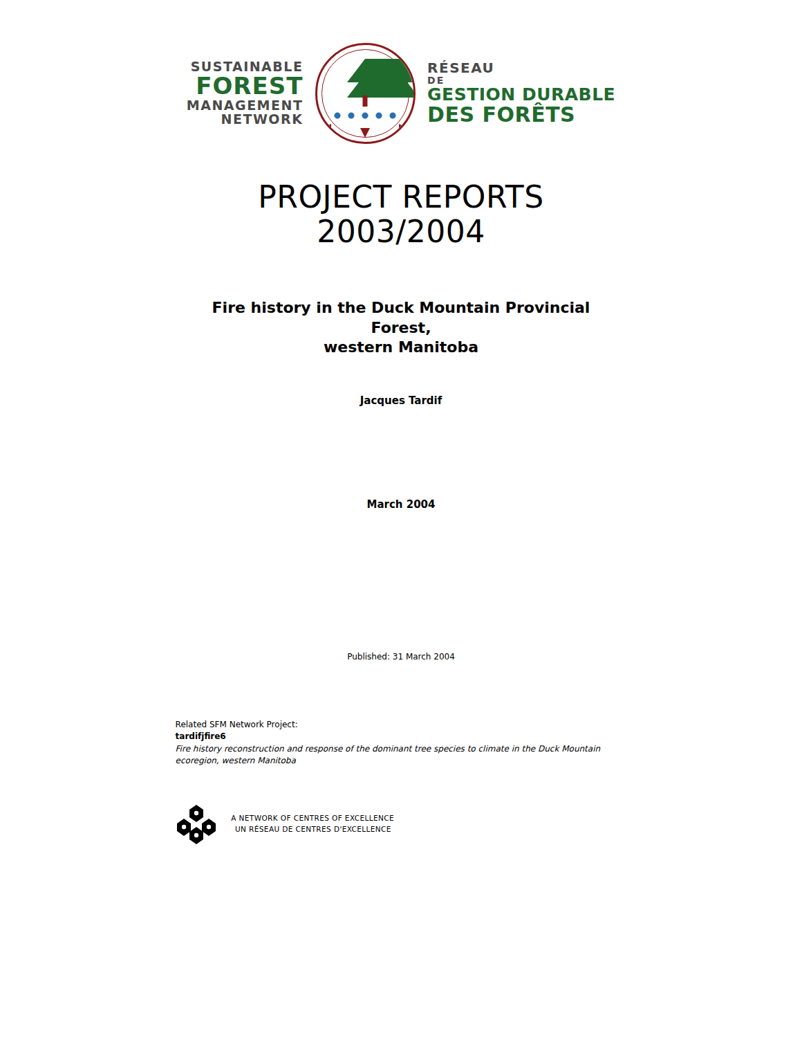SUSTAINABLE
FOREST
MANAGEMENT
NETWORK
RÉSEAU
DE
GESTION DURABLE
DES FORÊTS
PROJECT REPORTS
2003/2004
Fire history in the Duck Mountain Provincial Forest,
western Manitoba
Jacques Tardif
March 2004
Published: 31 March 2004
Related SFM Network Project:
tardifjfire6
Fire history reconstruction and response of the dominant tree species to climate in the Duck Mountain ecoregion, western Manitoba
A NETWORK OF CENTRES OF EXCELLENCE
UN RÉSEAU DE CENTRES D'EXCELLENCE